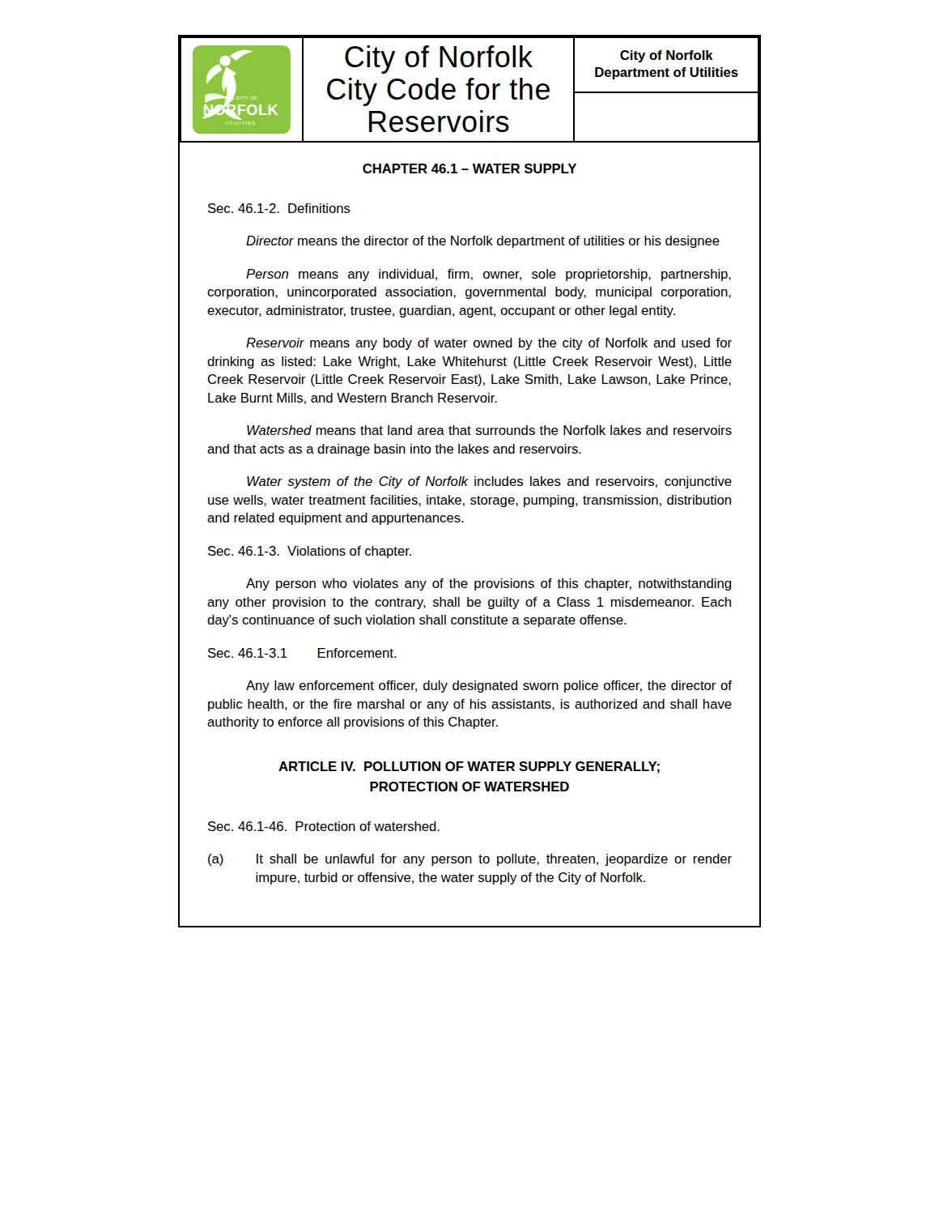| THE CITY OF NORFOLK UTILITIES | City of Norfolk City Code for the Reservoirs | City of Norfolk Department of Utilities |
CHAPTER 46.1 – WATER SUPPLY
Sec. 46.1-2. Definitions
Director means the director of the Norfolk department of utilities or his designee
Person means any individual, firm, owner, sole proprietorship, partnership, corporation, unincorporated association, governmental body, municipal corporation, executor, administrator, trustee, guardian, agent, occupant or other legal entity.
Reservoir means any body of water owned by the city of Norfolk and used for drinking as listed: Lake Wright, Lake Whitehurst (Little Creek Reservoir West), Little Creek Reservoir (Little Creek Reservoir East), Lake Smith, Lake Lawson, Lake Prince, Lake Burnt Mills, and Western Branch Reservoir.
Watershed means that land area that surrounds the Norfolk lakes and reservoirs and that acts as a drainage basin into the lakes and reservoirs.
Water system of the City of Norfolk includes lakes and reservoirs, conjunctive use wells, water treatment facilities, intake, storage, pumping, transmission, distribution and related equipment and appurtenances.
Sec. 46.1-3. Violations of chapter.
Any person who violates any of the provisions of this chapter, notwithstanding any other provision to the contrary, shall be guilty of a Class 1 misdemeanor. Each day's continuance of such violation shall constitute a separate offense.
Sec. 46.1-3.1 Enforcement.
Any law enforcement officer, duly designated sworn police officer, the director of public health, or the fire marshal or any of his assistants, is authorized and shall have authority to enforce all provisions of this Chapter.
ARTICLE IV. POLLUTION OF WATER SUPPLY GENERALLY;
PROTECTION OF WATERSHED
Sec. 46.1-46. Protection of watershed.
(a)
It shall be unlawful for any person to pollute, threaten, jeopardize or render impure, turbid or offensive, the water supply of the City of Norfolk.